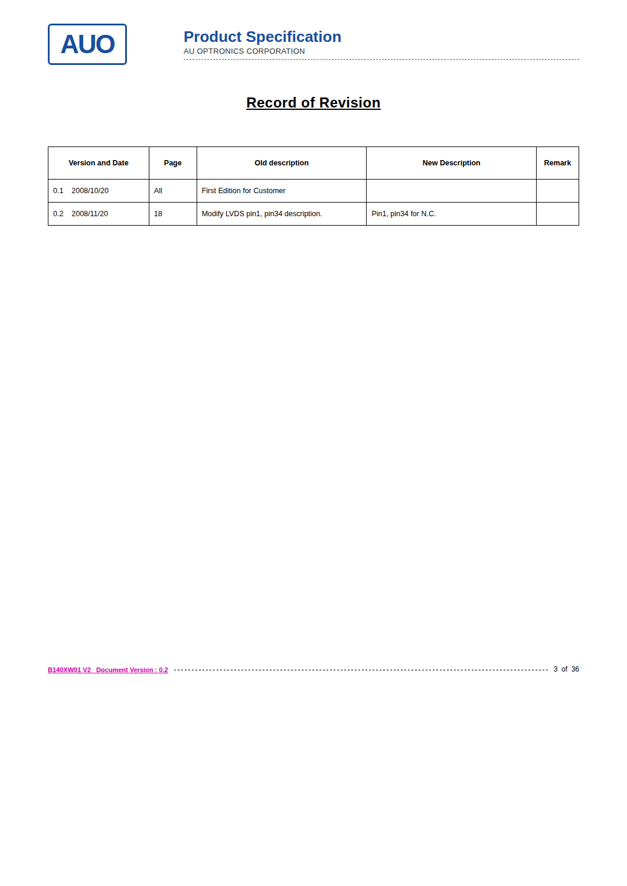AUO
Product Specification
AU OPTRONICS CORPORATION
Record of Revision
| Version and Date | Page | Old description | New Description | Remark |
| --- | --- | --- | --- | --- |
| 0.1 2008/10/20 | All | First Edition for Customer | | |
| 0.2 2008/11/20 | 18 | Modify LVDS pin1, pin34 description. | Pin1, pin34 for N.C. | |
B140XW01 V2 Document Version : 0.2
3 of 36